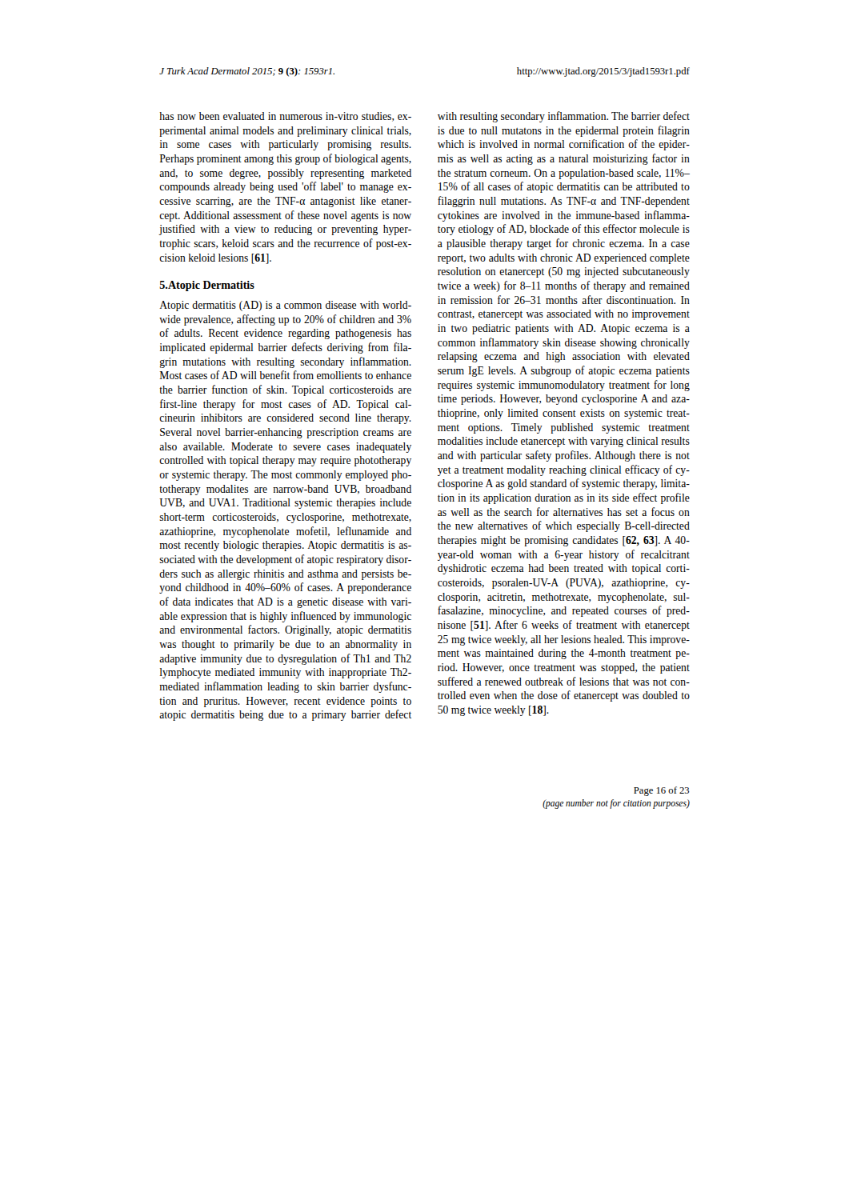J Turk Acad Dermatol 2015; 9 (3): 1593r1.
http://www.jtad.org/2015/3/jtad1593r1.pdf
has now been evaluated in numerous in-vitro studies, experimental animal models and preliminary clinical trials, in some cases with particularly promising results. Perhaps prominent among this group of biological agents, and, to some degree, possibly representing marketed compounds already being used 'off label' to manage excessive scarring, are the TNF-α antagonist like etanercept. Additional assessment of these novel agents is now justified with a view to reducing or preventing hypertrophic scars, keloid scars and the recurrence of post-excision keloid lesions [61].
5.Atopic Dermatitis
Atopic dermatitis (AD) is a common disease with worldwide prevalence, affecting up to 20% of children and 3% of adults. Recent evidence regarding pathogenesis has implicated epidermal barrier defects deriving from filagrin mutations with resulting secondary inflammation. Most cases of AD will benefit from emollients to enhance the barrier function of skin. Topical corticosteroids are first-line therapy for most cases of AD. Topical calcineurin inhibitors are considered second line therapy. Several novel barrier-enhancing prescription creams are also available. Moderate to severe cases inadequately controlled with topical therapy may require phototherapy or systemic therapy. The most commonly employed phototherapy modalites are narrow-band UVB, broadband UVB, and UVA1. Traditional systemic therapies include short-term corticosteroids, cyclosporine, methotrexate, azathioprine, mycophenolate mofetil, leflunamide and most recently biologic therapies. Atopic dermatitis is associated with the development of atopic respiratory disorders such as allergic rhinitis and asthma and persists beyond childhood in 40%–60% of cases. A preponderance of data indicates that AD is a genetic disease with variable expression that is highly influenced by immunologic and environmental factors. Originally, atopic dermatitis was thought to primarily be due to an abnormality in adaptive immunity due to dysregulation of Th1 and Th2 lymphocyte mediated immunity with inappropriate Th2-mediated inflammation leading to skin barrier dysfunction and pruritus. However, recent evidence points to atopic dermatitis being due to a primary barrier defect with resulting secondary inflammation. The barrier defect is due to null mutatons in the epidermal protein filagrin which is involved in normal cornification of the epidermis as well as acting as a natural moisturizing factor in the stratum corneum. On a population-based scale, 11%–15% of all cases of atopic dermatitis can be attributed to filaggrin null mutations. As TNF-α and TNF-dependent cytokines are involved in the immune-based inflammatory etiology of AD, blockade of this effector molecule is a plausible therapy target for chronic eczema. In a case report, two adults with chronic AD experienced complete resolution on etanercept (50 mg injected subcutaneously twice a week) for 8–11 months of therapy and remained in remission for 26–31 months after discontinuation. In contrast, etanercept was associated with no improvement in two pediatric patients with AD. Atopic eczema is a common inflammatory skin disease showing chronically relapsing eczema and high association with elevated serum IgE levels. A subgroup of atopic eczema patients requires systemic immunomodulatory treatment for long time periods. However, beyond cyclosporine A and azathioprine, only limited consent exists on systemic treatment options. Timely published systemic treatment modalities include etanercept with varying clinical results and with particular safety profiles. Although there is not yet a treatment modality reaching clinical efficacy of cyclosporine A as gold standard of systemic therapy, limitation in its application duration as in its side effect profile as well as the search for alternatives has set a focus on the new alternatives of which especially B-cell-directed therapies might be promising candidates [62, 63]. A 40-year-old woman with a 6-year history of recalcitrant dyshidrotic eczema had been treated with topical corticosteroids, psoralen-UV-A (PUVA), azathioprine, cyclosporin, acitretin, methotrexate, mycophenolate, sulfasalazine, minocycline, and repeated courses of prednisone [51]. After 6 weeks of treatment with etanercept 25 mg twice weekly, all her lesions healed. This improvement was maintained during the 4-month treatment period. However, once treatment was stopped, the patient suffered a renewed outbreak of lesions that was not controlled even when the dose of etanercept was doubled to 50 mg twice weekly [18].
Page 16 of 23
(page number not for citation purposes)